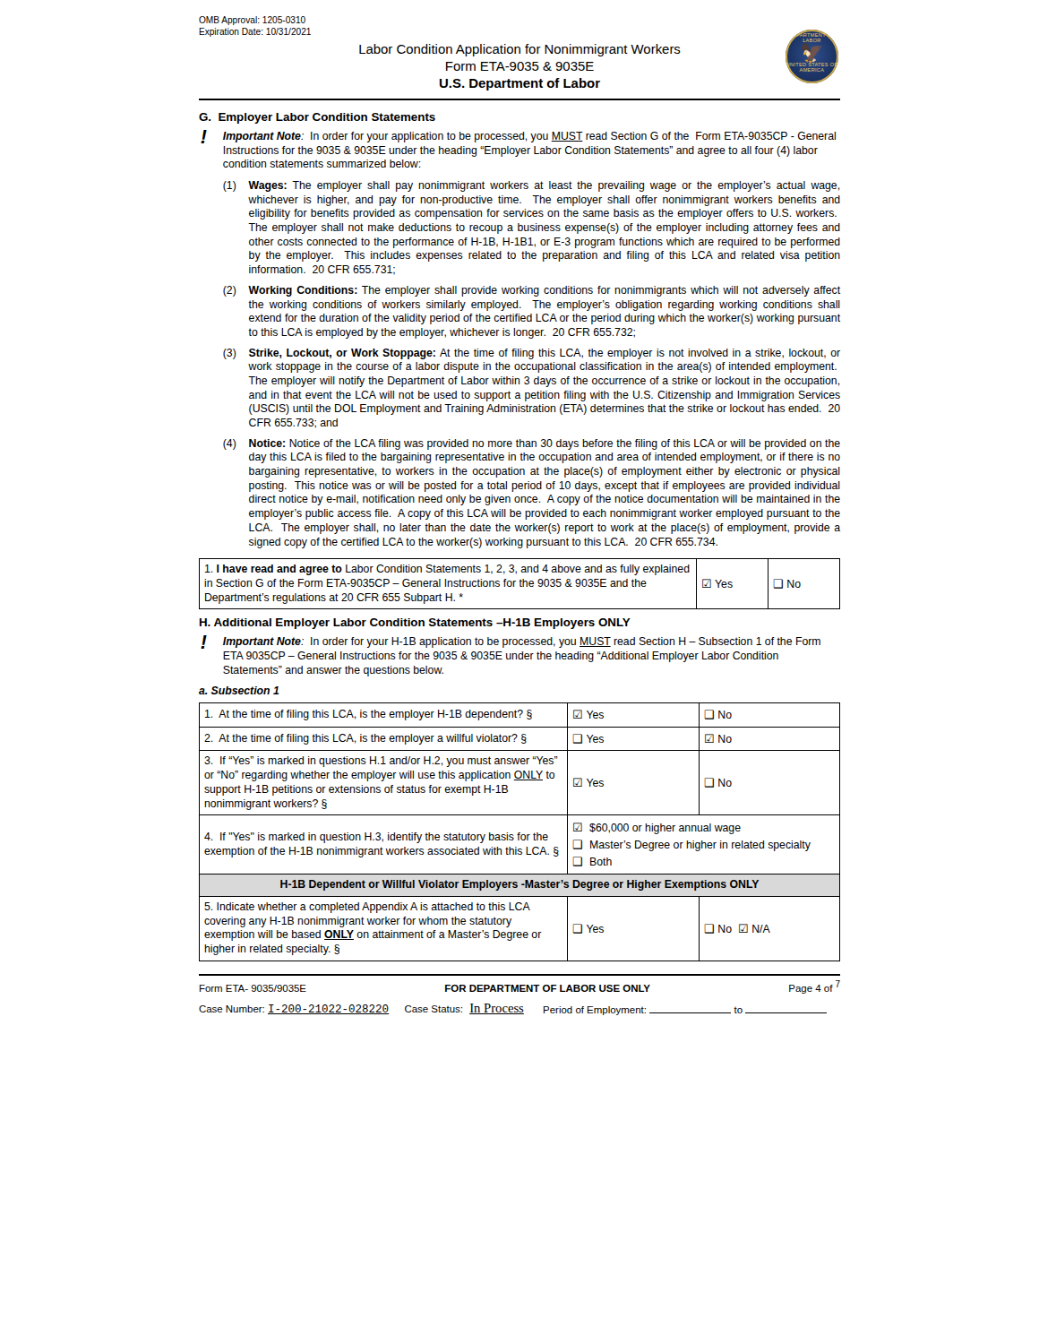OMB Approval: 1205-0310
Expiration Date: 10/31/2021
DEPARTMENT OF LABOR
🦅
UNITED STATES OF AMERICA
Labor Condition Application for Nonimmigrant Workers
Form ETA-9035 & 9035E
U.S. Department of Labor
G. Employer Labor Condition Statements
!
Important Note: In order for your application to be processed, you MUST read Section G of the Form ETA-9035CP - General Instructions for the 9035 & 9035E under the heading “Employer Labor Condition Statements” and agree to all four (4) labor condition statements summarized below:
(1) Wages: The employer shall pay nonimmigrant workers at least the prevailing wage or the employer’s actual wage, whichever is higher, and pay for non-productive time. The employer shall offer nonimmigrant workers benefits and eligibility for benefits provided as compensation for services on the same basis as the employer offers to U.S. workers. The employer shall not make deductions to recoup a business expense(s) of the employer including attorney fees and other costs connected to the performance of H-1B, H-1B1, or E-3 program functions which are required to be performed by the employer. This includes expenses related to the preparation and filing of this LCA and related visa petition information. 20 CFR 655.731;
(2) Working Conditions: The employer shall provide working conditions for nonimmigrants which will not adversely affect the working conditions of workers similarly employed. The employer’s obligation regarding working conditions shall extend for the duration of the validity period of the certified LCA or the period during which the worker(s) working pursuant to this LCA is employed by the employer, whichever is longer. 20 CFR 655.732;
(3) Strike, Lockout, or Work Stoppage: At the time of filing this LCA, the employer is not involved in a strike, lockout, or work stoppage in the course of a labor dispute in the occupational classification in the area(s) of intended employment. The employer will notify the Department of Labor within 3 days of the occurrence of a strike or lockout in the occupation, and in that event the LCA will not be used to support a petition filing with the U.S. Citizenship and Immigration Services (USCIS) until the DOL Employment and Training Administration (ETA) determines that the strike or lockout has ended. 20 CFR 655.733; and
(4) Notice: Notice of the LCA filing was provided no more than 30 days before the filing of this LCA or will be provided on the day this LCA is filed to the bargaining representative in the occupation and area of intended employment, or if there is no bargaining representative, to workers in the occupation at the place(s) of employment either by electronic or physical posting. This notice was or will be posted for a total period of 10 days, except that if employees are provided individual direct notice by e-mail, notification need only be given once. A copy of the notice documentation will be maintained in the employer’s public access file. A copy of this LCA will be provided to each nonimmigrant worker employed pursuant to the LCA. The employer shall, no later than the date the worker(s) report to work at the place(s) of employment, provide a signed copy of the certified LCA to the worker(s) working pursuant to this LCA. 20 CFR 655.734.
| 1. I have read and agree to Labor Condition Statements 1, 2, 3, and 4 above and as fully explained in Section G of the Form ETA-9035CP – General Instructions for the 9035 & 9035E and the Department’s regulations at 20 CFR 655 Subpart H. * | ☑ Yes | ❑ No |
H. Additional Employer Labor Condition Statements –H-1B Employers ONLY
!
Important Note: In order for your H-1B application to be processed, you MUST read Section H – Subsection 1 of the Form ETA 9035CP – General Instructions for the 9035 & 9035E under the heading “Additional Employer Labor Condition Statements” and answer the questions below.
a. Subsection 1
| 1. At the time of filing this LCA, is the employer H-1B dependent? § | ☑ Yes | ❑ No |
| 2. At the time of filing this LCA, is the employer a willful violator? § | ❑ Yes | ☑ No |
| 3. If “Yes” is marked in questions H.1 and/or H.2, you must answer “Yes” or “No” regarding whether the employer will use this application ONLY to support H-1B petitions or extensions of status for exempt H-1B nonimmigrant workers? § | ☑ Yes | ❑ No |
| 4. If "Yes" is marked in question H.3, identify the statutory basis for the exemption of the H-1B nonimmigrant workers associated with this LCA. § | ☑ $60,000 or higher annual wage ❑ Master’s Degree or higher in related specialty ❑ Both |
| H-1B Dependent or Willful Violator Employers -Master’s Degree or Higher Exemptions ONLY |
| 5. Indicate whether a completed Appendix A is attached to this LCA covering any H-1B nonimmigrant worker for whom the statutory exemption will be based ONLY on attainment of a Master’s Degree or higher in related specialty. § | ❑ Yes | ❑ No ☑ N/A |
Form ETA- 9035/9035E
FOR DEPARTMENT OF LABOR USE ONLY
Page 4 of 7
Case Number: I-200-21022-028220
Case Status: In Process
Period of Employment: to